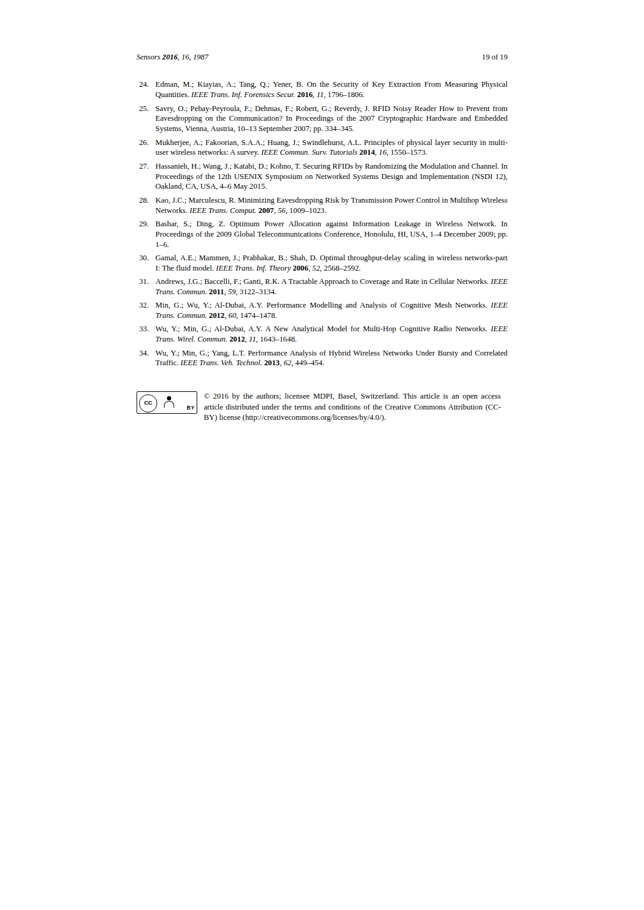Sensors 2016, 16, 1987
19 of 19
24. Edman, M.; Kiayias, A.; Tang, Q.; Yener, B. On the Security of Key Extraction From Measuring Physical Quantities. IEEE Trans. Inf. Forensics Secur. 2016, 11, 1796–1806.
25. Savry, O.; Pebay-Peyroula, F.; Dehmas, F.; Robert, G.; Reverdy, J. RFID Noisy Reader How to Prevent from Eavesdropping on the Communication? In Proceedings of the 2007 Cryptographic Hardware and Embedded Systems, Vienna, Austria, 10–13 September 2007; pp. 334–345.
26. Mukherjee, A.; Fakoorian, S.A.A.; Huang, J.; Swindlehurst, A.L. Principles of physical layer security in multiuser wireless networks: A survey. IEEE Commun. Surv. Tutorials 2014, 16, 1550–1573.
27. Hassanieh, H.; Wang, J.; Katabi, D.; Kohno, T. Securing RFIDs by Randomizing the Modulation and Channel. In Proceedings of the 12th USENIX Symposium on Networked Systems Design and Implementation (NSDI 12), Oakland, CA, USA, 4–6 May 2015.
28. Kao, J.C.; Marculescu, R. Minimizing Eavesdropping Risk by Transmission Power Control in Multihop Wireless Networks. IEEE Trans. Comput. 2007, 56, 1009–1023.
29. Bashar, S.; Ding, Z. Optimum Power Allocation against Information Leakage in Wireless Network. In Proceedings of the 2009 Global Telecommunications Conference, Honolulu, HI, USA, 1–4 December 2009; pp. 1–6.
30. Gamal, A.E.; Mammen, J.; Prabhakar, B.; Shah, D. Optimal throughput-delay scaling in wireless networks-part I: The fluid model. IEEE Trans. Inf. Theory 2006, 52, 2568–2592.
31. Andrews, J.G.; Baccelli, F.; Ganti, R.K. A Tractable Approach to Coverage and Rate in Cellular Networks. IEEE Trans. Commun. 2011, 59, 3122–3134.
32. Min, G.; Wu, Y.; Al-Dubai, A.Y. Performance Modelling and Analysis of Cognitive Mesh Networks. IEEE Trans. Commun. 2012, 60, 1474–1478.
33. Wu, Y.; Min, G.; Al-Dubai, A.Y. A New Analytical Model for Multi-Hop Cognitive Radio Networks. IEEE Trans. Wirel. Commun. 2012, 11, 1643–1648.
34. Wu, Y.; Min, G.; Yang, L.T. Performance Analysis of Hybrid Wireless Networks Under Bursty and Correlated Traffic. IEEE Trans. Veh. Technol. 2013, 62, 449–454.
CC
BY
© 2016 by the authors; licensee MDPI, Basel, Switzerland. This article is an open access article distributed under the terms and conditions of the Creative Commons Attribution (CC-BY) license (http://creativecommons.org/licenses/by/4.0/).